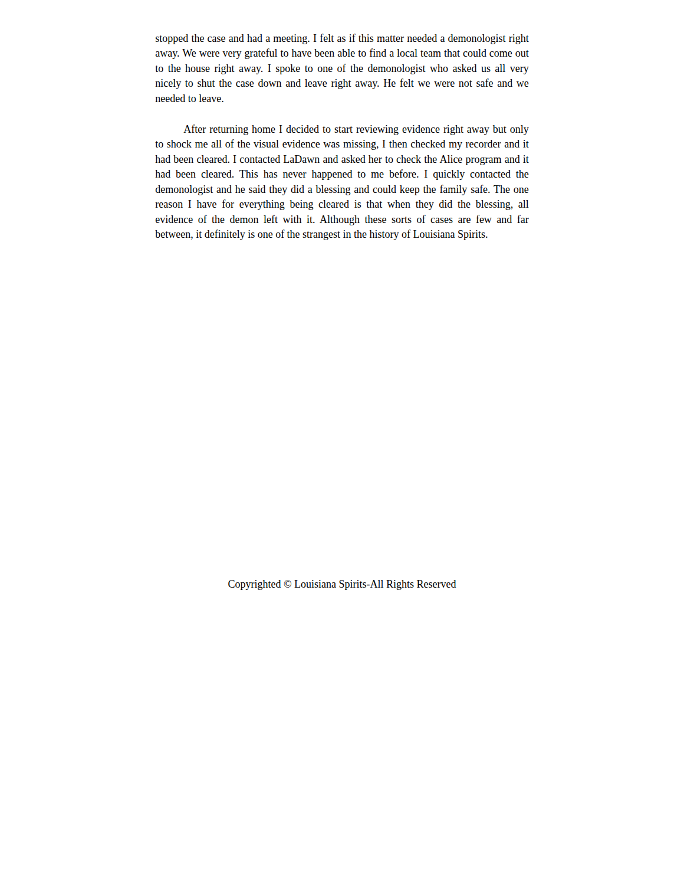stopped the case and had a meeting. I felt as if this matter needed a demonologist right away. We were very grateful to have been able to find a local team that could come out to the house right away. I spoke to one of the demonologist who asked us all very nicely to shut the case down and leave right away. He felt we were not safe and we needed to leave.
After returning home I decided to start reviewing evidence right away but only to shock me all of the visual evidence was missing, I then checked my recorder and it had been cleared. I contacted LaDawn and asked her to check the Alice program and it had been cleared. This has never happened to me before. I quickly contacted the demonologist and he said they did a blessing and could keep the family safe. The one reason I have for everything being cleared is that when they did the blessing, all evidence of the demon left with it. Although these sorts of cases are few and far between, it definitely is one of the strangest in the history of Louisiana Spirits.
Copyrighted © Louisiana Spirits-All Rights Reserved